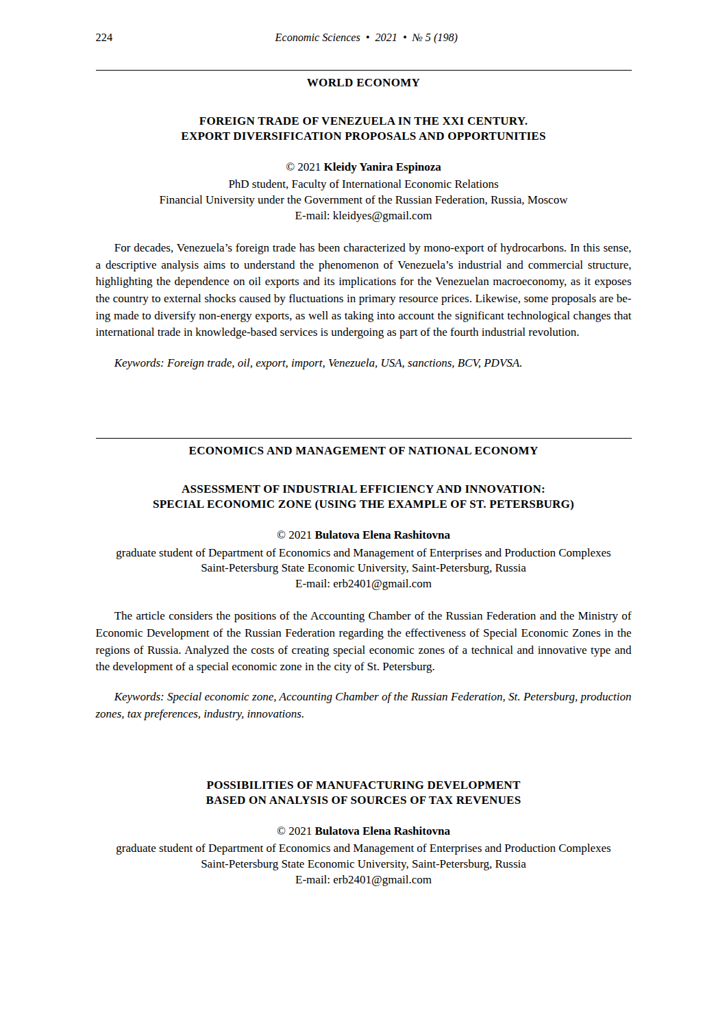224 Economic Sciences • 2021 • № 5 (198)
World Economy
Foreign trade of Venezuela in the XXI century.
Export diversification proposals and opportunities
© 2021 Kleidy Yanira Espinoza
PhD student, Faculty of International Economic Relations
Financial University under the Government of the Russian Federation, Russia, Moscow
E-mail: kleidyes@gmail.com
For decades, Venezuela’s foreign trade has been characterized by mono-export of hydrocarbons. In this sense, a descriptive analysis aims to understand the phenomenon of Venezuela’s industrial and commercial structure, highlighting the dependence on oil exports and its implications for the Venezuelan macroeconomy, as it exposes the country to external shocks caused by fluctuations in primary resource prices. Likewise, some proposals are being made to diversify non-energy exports, as well as taking into account the significant technological changes that international trade in knowledge-based services is undergoing as part of the fourth industrial revolution.
Keywords: Foreign trade, oil, export, import, Venezuela, USA, sanctions, BCV, PDVSA.
Economics and Management of National Economy
Assessment of industrial efficiency and innovation:
special economic zone (using the example of St. Petersburg)
© 2021 Bulatova Elena Rashitovna
graduate student of Department of Economics and Management of Enterprises and Production Complexes
Saint-Petersburg State Economic University, Saint-Petersburg, Russia
E-mail: erb2401@gmail.com
The article considers the positions of the Accounting Chamber of the Russian Federation and the Ministry of Economic Development of the Russian Federation regarding the effectiveness of Special Economic Zones in the regions of Russia. Analyzed the costs of creating special economic zones of a technical and innovative type and the development of a special economic zone in the city of St. Petersburg.
Keywords: Special economic zone, Accounting Chamber of the Russian Federation, St. Petersburg, production zones, tax preferences, industry, innovations.
Possibilities of manufacturing development
based on analysis of sources of tax revenues
© 2021 Bulatova Elena Rashitovna
graduate student of Department of Economics and Management of Enterprises and Production Complexes
Saint-Petersburg State Economic University, Saint-Petersburg, Russia
E-mail: erb2401@gmail.com